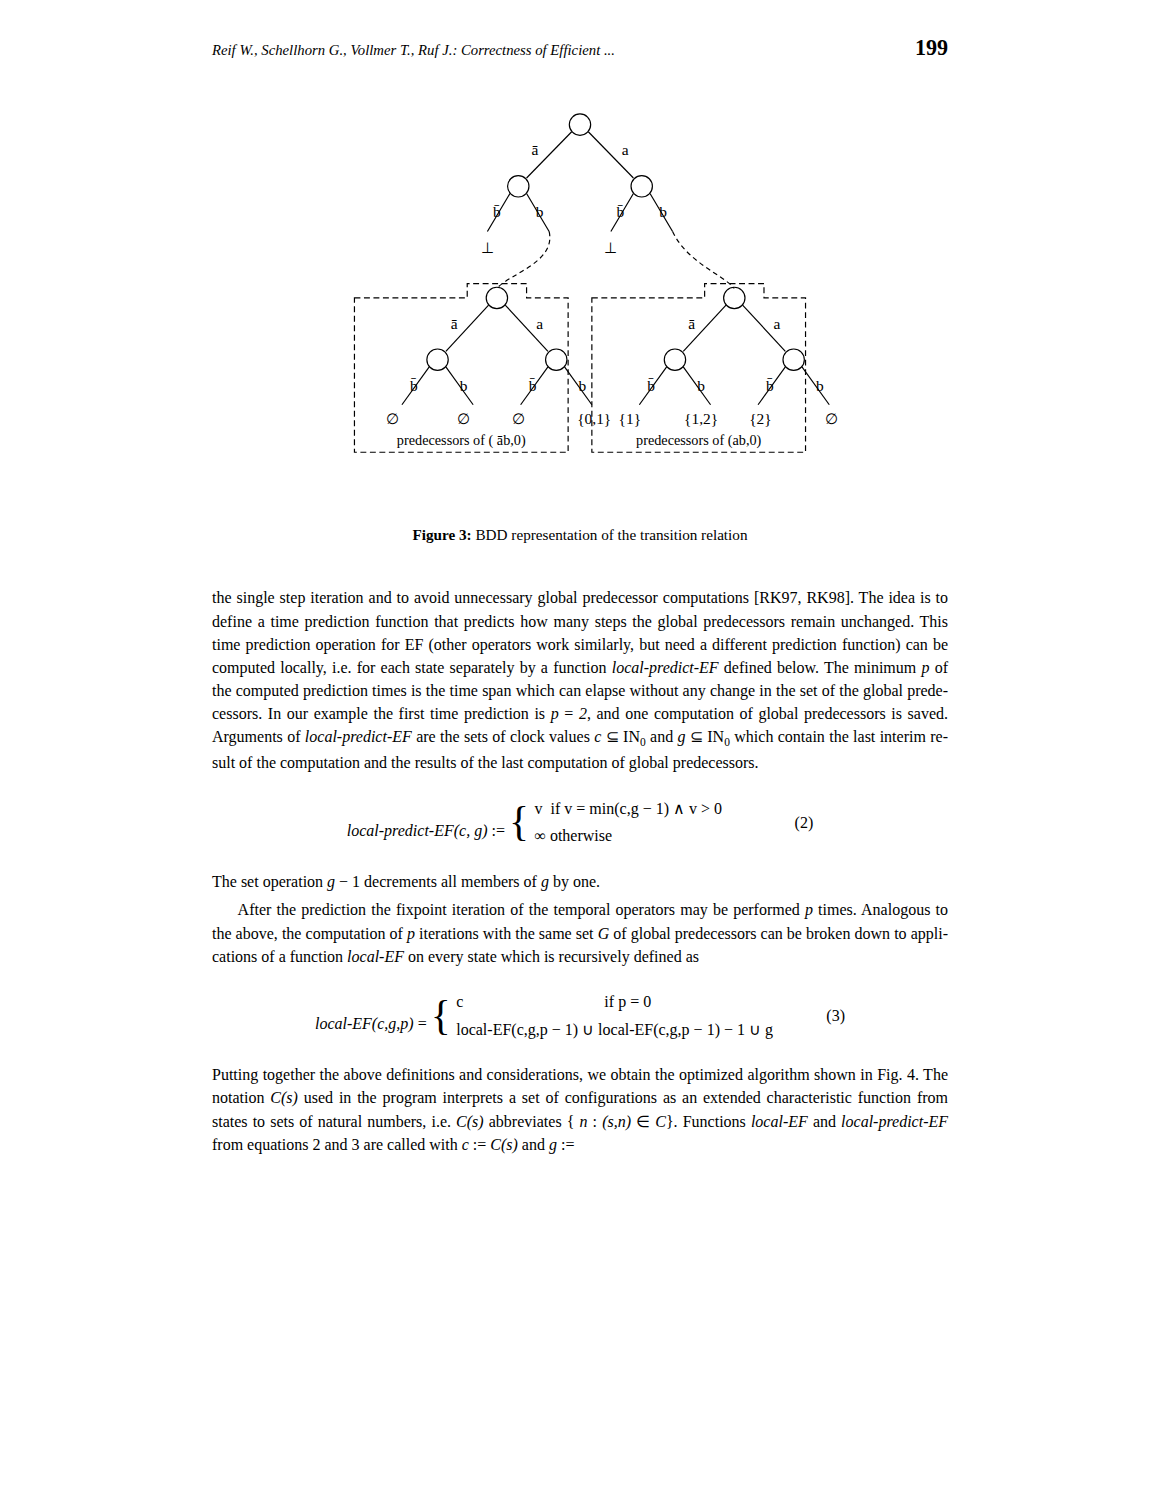Reif W., Schellhorn G., Vollmer T., Ruf J.: Correctness of Efficient ... 199
⊥ ⊥ ā a b̄ b b̄ b ā a b̄ b b̄ b ∅ ∅ ∅ {0,1} predecessors of ( āb,0) ā a b̄ b b̄ b {1} {1,2} {2} ∅ predecessors of (ab,0)
Figure 3: BDD representation of the transition relation
the single step iteration and to avoid unnecessary global predecessor computations [RK97, RK98]. The idea is to define a time prediction function that predicts how many steps the global predecessors remain unchanged. This time prediction operation for EF (other operators work similarly, but need a different prediction function) can be computed locally, i.e. for each state separately by a function local-predict-EF defined below. The minimum p of the computed prediction times is the time span which can elapse without any change in the set of the global predecessors. In our example the first time prediction is p = 2, and one computation of global predecessors is saved. Arguments of local-predict-EF are the sets of clock values c ⊆ IN0 and g ⊆ IN0 which contain the last interim result of the computation and the results of the last computation of global predecessors.
local-predict-EF(c, g) := { v if v = min(c,g − 1) ∧ v > 0 ∞ otherwise
(2)
The set operation g − 1 decrements all members of g by one.
After the prediction the fixpoint iteration of the temporal operators may be performed p times. Analogous to the above, the computation of p iterations with the same set G of global predecessors can be broken down to applications of a function local-EF on every state which is recursively defined as
local-EF(c,g,p) = { cif p = 0 local-EF(c,g,p − 1) ∪ local-EF(c,g,p − 1) − 1 ∪ g
(3)
Putting together the above definitions and considerations, we obtain the optimized algorithm shown in Fig. 4. The notation C(s) used in the program interprets a set of configurations as an extended characteristic function from states to sets of natural numbers, i.e. C(s) abbreviates { n : (s,n) ∈ C}. Functions local-EF and local-predict-EF from equations 2 and 3 are called with c := C(s) and g :=